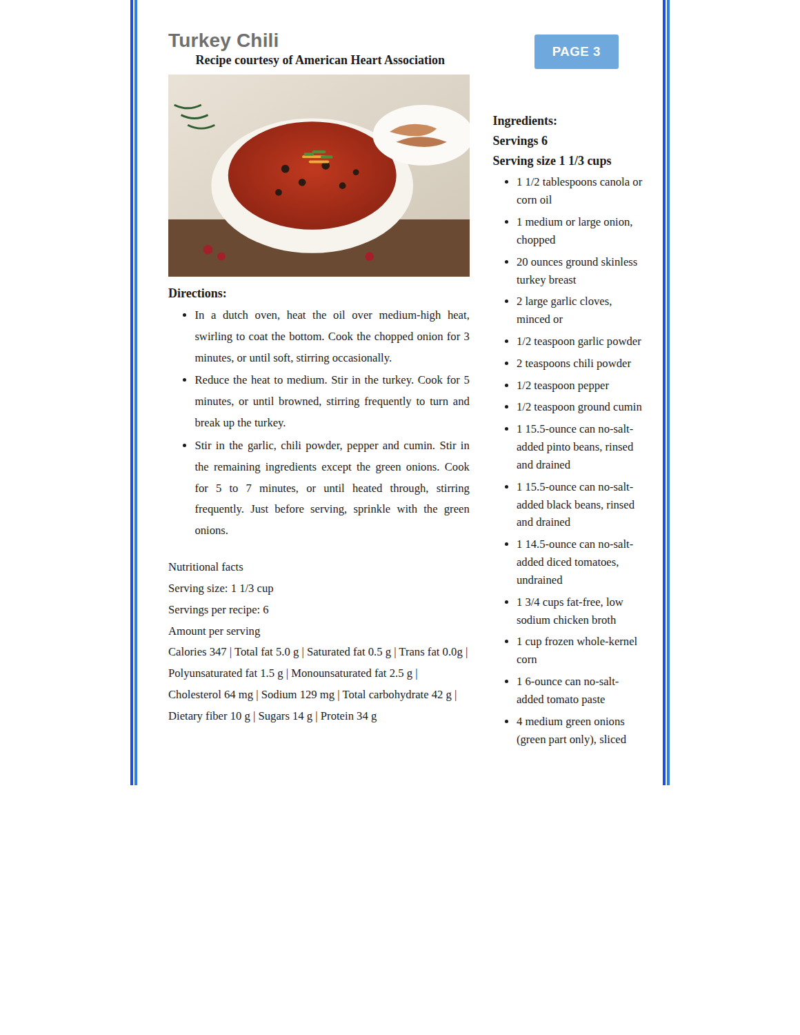PAGE 3
Turkey Chili
Recipe courtesy of American Heart Association
Directions:
In a dutch oven, heat the oil over medium-high heat, swirling to coat the bottom. Cook the chopped onion for 3 minutes, or until soft, stirring occasionally.
Reduce the heat to medium. Stir in the turkey. Cook for 5 minutes, or until browned, stirring frequently to turn and break up the turkey.
Stir in the garlic, chili powder, pepper and cumin. Stir in the remaining ingredients except the green onions. Cook for 5 to 7 minutes, or until heated through, stirring frequently. Just before serving, sprinkle with the green onions.
Nutritional facts
Serving size: 1 1/3 cup
Servings per recipe: 6
Amount per serving
Calories 347 | Total fat 5.0 g | Saturated fat 0.5 g | Trans fat 0.0g | Polyunsaturated fat 1.5 g | Monounsaturated fat 2.5 g | Cholesterol 64 mg | Sodium 129 mg | Total carbohydrate 42 g | Dietary fiber 10 g | Sugars 14 g | Protein 34 g
Ingredients:
Servings 6
Serving size 1 1/3 cups
1 1/2 tablespoons canola or corn oil
1 medium or large onion, chopped
20 ounces ground skinless turkey breast
2 large garlic cloves, minced or
1/2 teaspoon garlic powder
2 teaspoons chili powder
1/2 teaspoon pepper
1/2 teaspoon ground cumin
1 15.5-ounce can no-salt-added pinto beans, rinsed and drained
1 15.5-ounce can no-salt-added black beans, rinsed and drained
1 14.5-ounce can no-salt-added diced tomatoes, undrained
1 3/4 cups fat-free, low sodium chicken broth
1 cup frozen whole-kernel corn
1 6-ounce can no-salt-added tomato paste
4 medium green onions (green part only), sliced